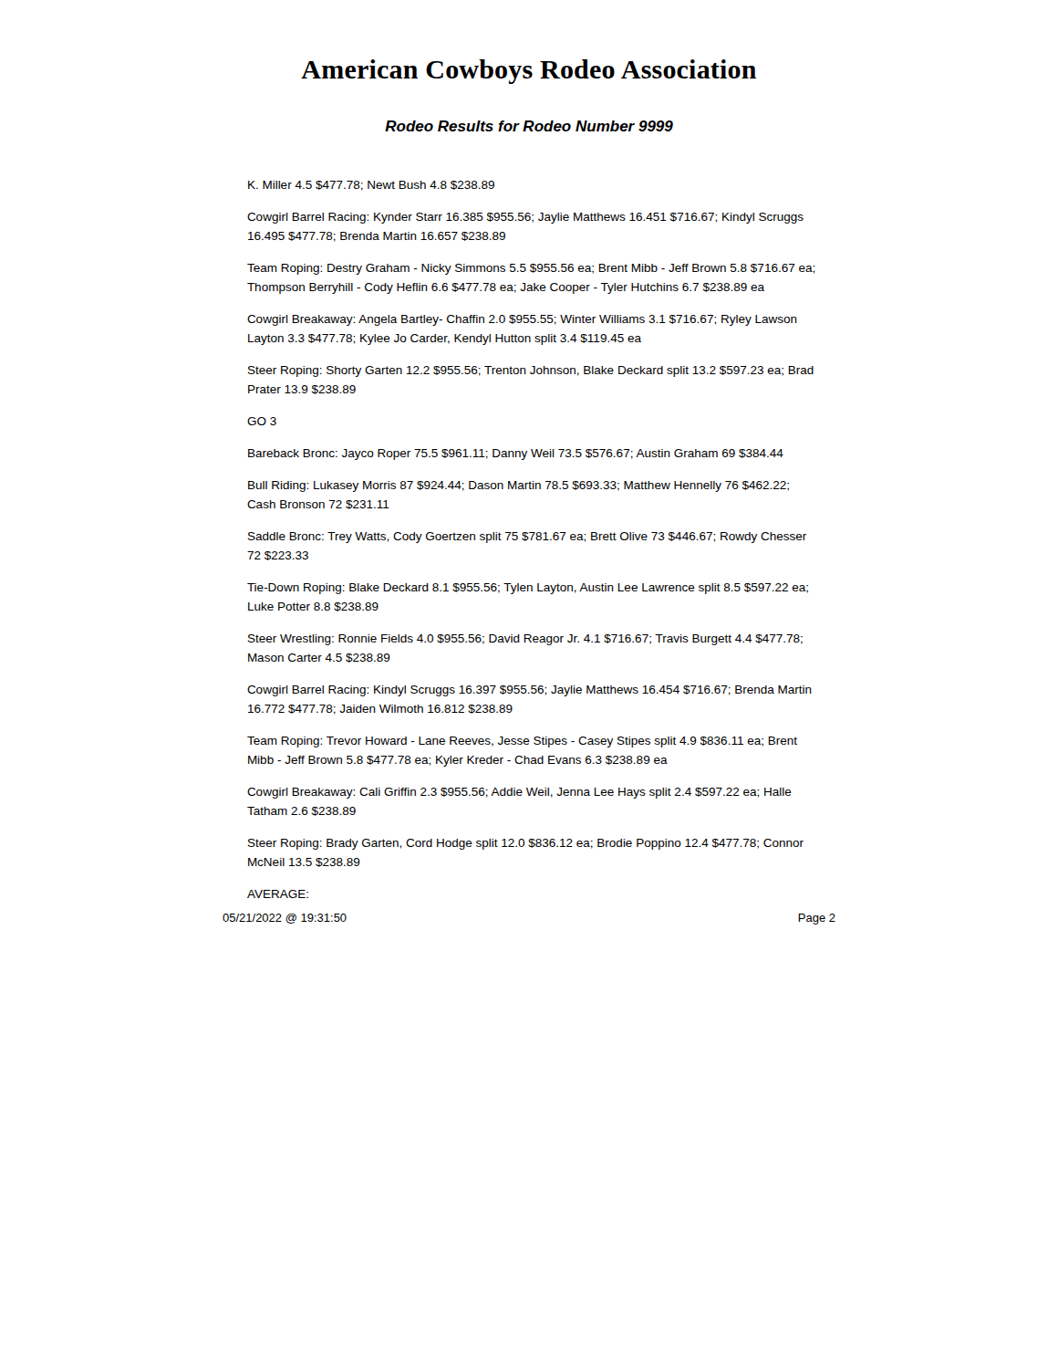American Cowboys Rodeo Association
Rodeo Results for Rodeo Number 9999
K. Miller 4.5 $477.78; Newt Bush 4.8 $238.89
Cowgirl Barrel Racing: Kynder Starr 16.385 $955.56; Jaylie Matthews 16.451 $716.67; Kindyl Scruggs 16.495 $477.78; Brenda Martin 16.657 $238.89
Team Roping: Destry Graham - Nicky Simmons 5.5 $955.56 ea; Brent Mibb - Jeff Brown 5.8 $716.67 ea; Thompson Berryhill - Cody Heflin 6.6 $477.78 ea; Jake Cooper - Tyler Hutchins 6.7 $238.89 ea
Cowgirl Breakaway: Angela Bartley- Chaffin 2.0 $955.55; Winter Williams 3.1 $716.67; Ryley Lawson Layton 3.3 $477.78; Kylee Jo Carder, Kendyl Hutton split 3.4 $119.45 ea
Steer Roping: Shorty Garten 12.2 $955.56; Trenton Johnson, Blake Deckard split 13.2 $597.23 ea; Brad Prater 13.9 $238.89
GO 3
Bareback Bronc: Jayco Roper 75.5 $961.11; Danny Weil 73.5 $576.67; Austin Graham 69 $384.44
Bull Riding: Lukasey Morris 87 $924.44; Dason Martin 78.5 $693.33; Matthew Hennelly 76 $462.22; Cash Bronson 72 $231.11
Saddle Bronc: Trey Watts, Cody Goertzen split 75 $781.67 ea; Brett Olive 73 $446.67; Rowdy Chesser 72 $223.33
Tie-Down Roping: Blake Deckard 8.1 $955.56; Tylen Layton, Austin Lee Lawrence split 8.5 $597.22 ea; Luke Potter 8.8 $238.89
Steer Wrestling: Ronnie Fields 4.0 $955.56; David Reagor Jr. 4.1 $716.67; Travis Burgett 4.4 $477.78; Mason Carter 4.5 $238.89
Cowgirl Barrel Racing: Kindyl Scruggs 16.397 $955.56; Jaylie Matthews 16.454 $716.67; Brenda Martin 16.772 $477.78; Jaiden Wilmoth 16.812 $238.89
Team Roping: Trevor Howard - Lane Reeves, Jesse Stipes - Casey Stipes split 4.9 $836.11 ea; Brent Mibb - Jeff Brown 5.8 $477.78 ea; Kyler Kreder - Chad Evans 6.3 $238.89 ea
Cowgirl Breakaway: Cali Griffin 2.3 $955.56; Addie Weil, Jenna Lee Hays split 2.4 $597.22 ea; Halle Tatham 2.6 $238.89
Steer Roping: Brady Garten, Cord Hodge split 12.0 $836.12 ea; Brodie Poppino 12.4 $477.78; Connor McNeil 13.5 $238.89
AVERAGE:
05/21/2022 @ 19:31:50 Page 2